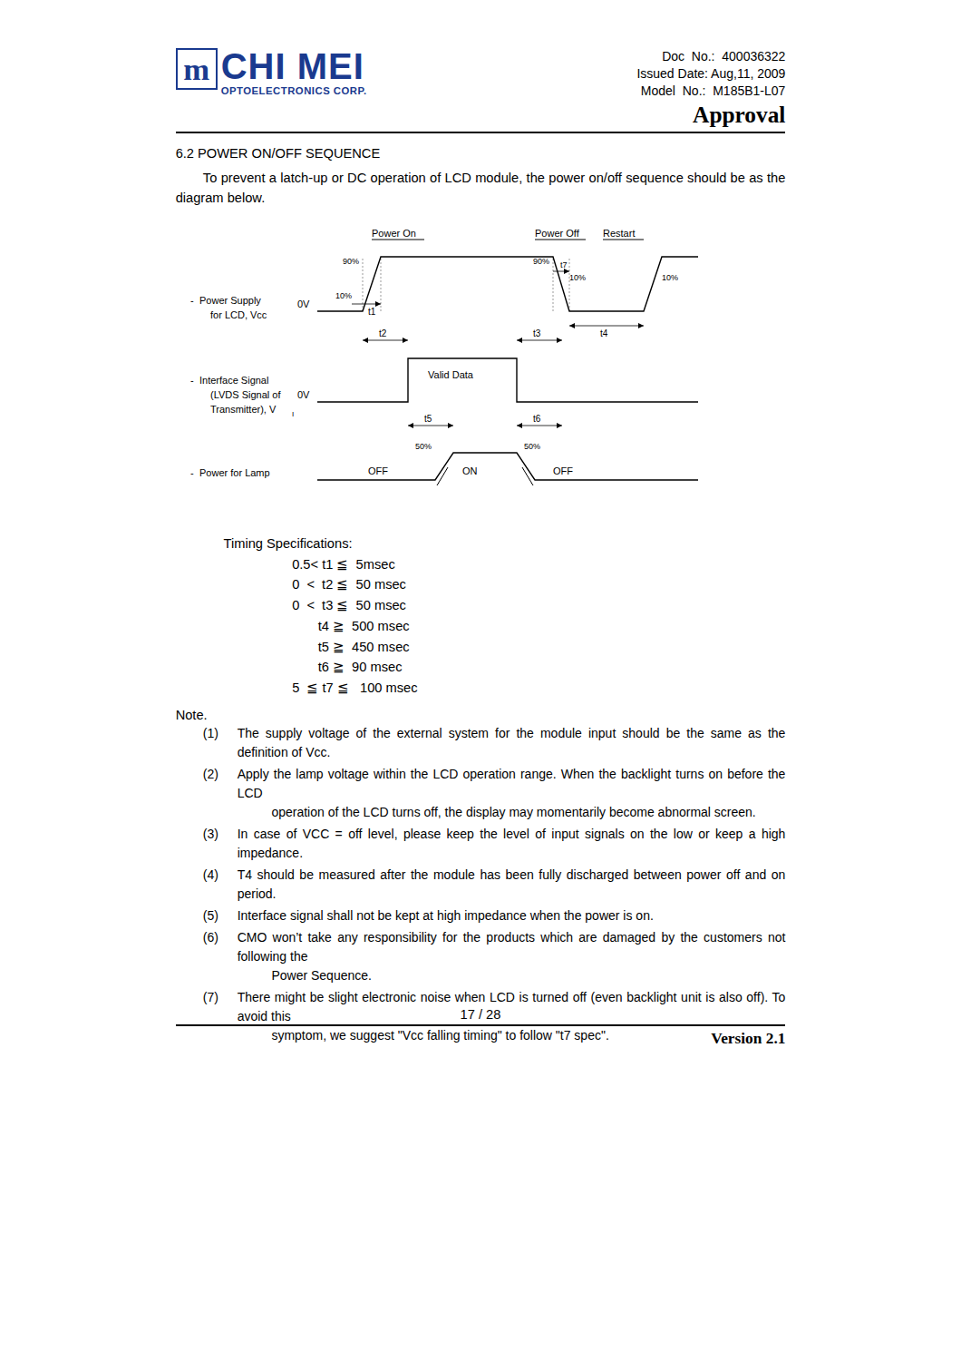m
CHI MEI
OPTOELECTRONICS CORP.
Doc No.: 400036322
Issued Date: Aug,11, 2009
Model No.: M185B1-L07
Approval
6.2 POWER ON/OFF SEQUENCE
To prevent a latch-up or DC operation of LCD module, the power on/off sequence should be as the diagram below.
Power On Power Off Restart - Power Supply for LCD, Vcc 0V 90% 10% 90% 10% 10% t7 t1 t4 t2 t3 - Interface Signal (LVDS Signal of Transmitter), V I 0V Valid Data t5 t6 50% 50% - Power for Lamp OFF ON OFF
Timing Specifications:
0.5< t1 ≦ 5msec
0 < t2 ≦ 50 msec
0 < t3 ≦ 50 msec
t4 ≧ 500 msec
t5 ≧ 450 msec
t6 ≧ 90 msec
5 ≦ t7 ≦ 100 msec
Note.
(1) The supply voltage of the external system for the module input should be the same as the definition of Vcc.
(2) Apply the lamp voltage within the LCD operation range. When the backlight turns on before the LCDoperation of the LCD turns off, the display may momentarily become abnormal screen.
(3) In case of VCC = off level, please keep the level of input signals on the low or keep a high impedance.
(4) T4 should be measured after the module has been fully discharged between power off and on period.
(5) Interface signal shall not be kept at high impedance when the power is on.
(6) CMO won’t take any responsibility for the products which are damaged by the customers not following thePower Sequence.
(7) There might be slight electronic noise when LCD is turned off (even backlight unit is also off). To avoid thissymptom, we suggest "Vcc falling timing" to follow "t7 spec".
17 / 28
Version 2.1